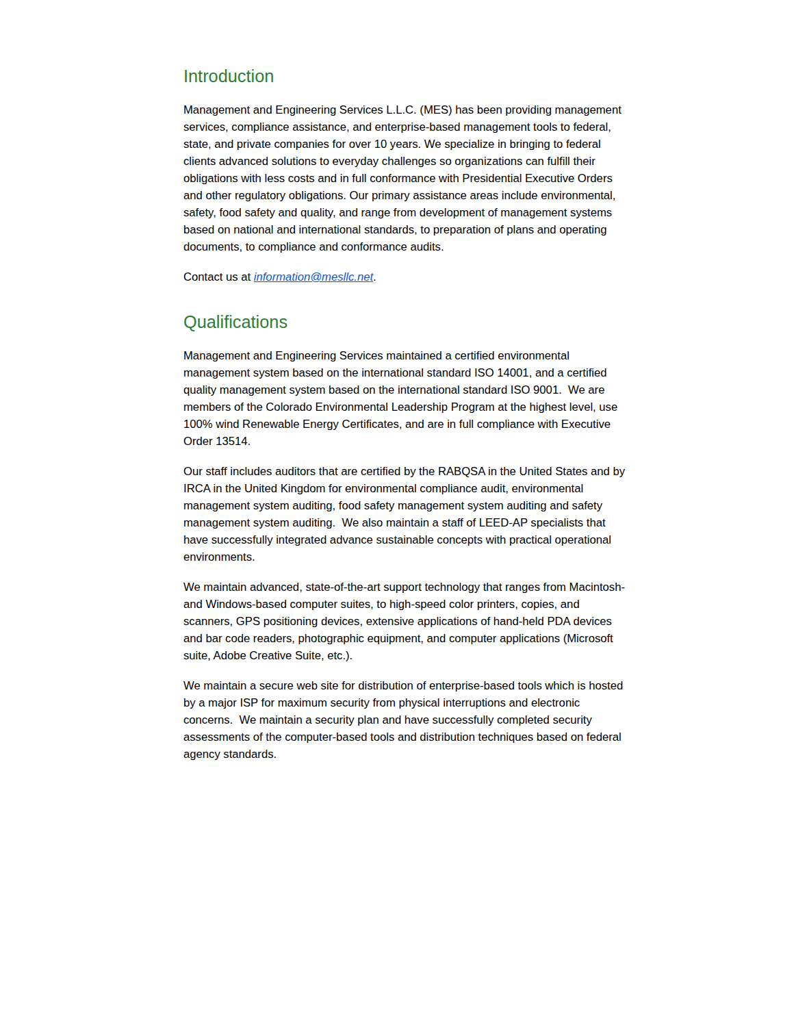Introduction
Management and Engineering Services L.L.C. (MES) has been providing management services, compliance assistance, and enterprise-based management tools to federal, state, and private companies for over 10 years. We specialize in bringing to federal clients advanced solutions to everyday challenges so organizations can fulfill their obligations with less costs and in full conformance with Presidential Executive Orders and other regulatory obligations. Our primary assistance areas include environmental, safety, food safety and quality, and range from development of management systems based on national and international standards, to preparation of plans and operating documents, to compliance and conformance audits.
Contact us at information@mesllc.net.
Qualifications
Management and Engineering Services maintained a certified environmental management system based on the international standard ISO 14001, and a certified quality management system based on the international standard ISO 9001. We are members of the Colorado Environmental Leadership Program at the highest level, use 100% wind Renewable Energy Certificates, and are in full compliance with Executive Order 13514.
Our staff includes auditors that are certified by the RABQSA in the United States and by IRCA in the United Kingdom for environmental compliance audit, environmental management system auditing, food safety management system auditing and safety management system auditing. We also maintain a staff of LEED-AP specialists that have successfully integrated advance sustainable concepts with practical operational environments.
We maintain advanced, state-of-the-art support technology that ranges from Macintosh- and Windows-based computer suites, to high-speed color printers, copies, and scanners, GPS positioning devices, extensive applications of hand-held PDA devices and bar code readers, photographic equipment, and computer applications (Microsoft suite, Adobe Creative Suite, etc.).
We maintain a secure web site for distribution of enterprise-based tools which is hosted by a major ISP for maximum security from physical interruptions and electronic concerns. We maintain a security plan and have successfully completed security assessments of the computer-based tools and distribution techniques based on federal agency standards.